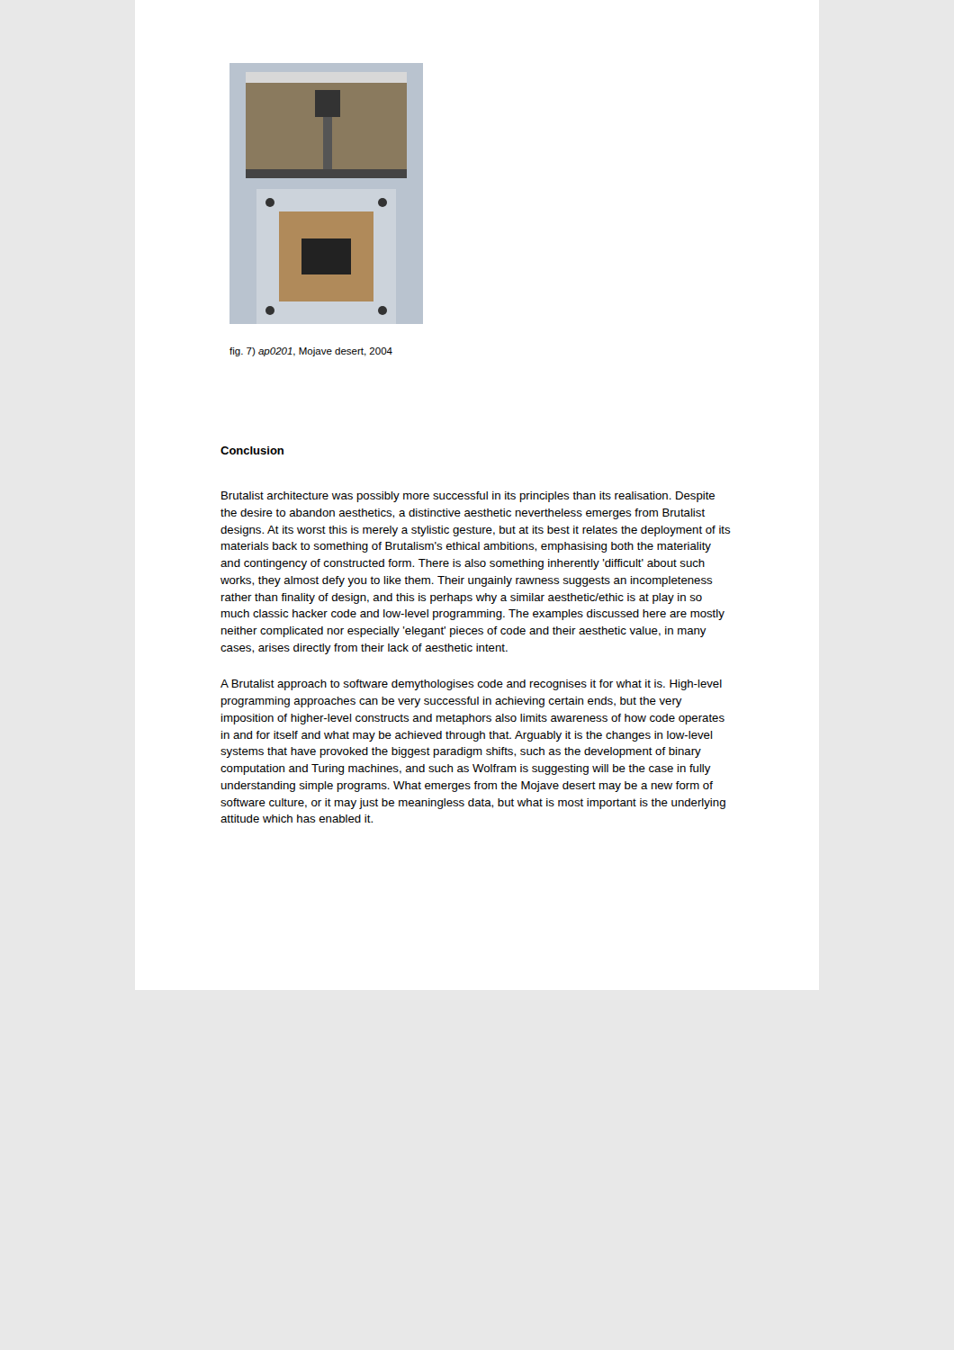fig. 7) ap0201, Mojave desert, 2004
Conclusion
Brutalist architecture was possibly more successful in its principles than its realisation. Despite the desire to abandon aesthetics, a distinctive aesthetic nevertheless emerges from Brutalist designs. At its worst this is merely a stylistic gesture, but at its best it relates the deployment of its materials back to something of Brutalism's ethical ambitions, emphasising both the materiality and contingency of constructed form. There is also something inherently 'difficult' about such works, they almost defy you to like them. Their ungainly rawness suggests an incompleteness rather than finality of design, and this is perhaps why a similar aesthetic/ethic is at play in so much classic hacker code and low-level programming. The examples discussed here are mostly neither complicated nor especially 'elegant' pieces of code and their aesthetic value, in many cases, arises directly from their lack of aesthetic intent.
A Brutalist approach to software demythologises code and recognises it for what it is. High-level programming approaches can be very successful in achieving certain ends, but the very imposition of higher-level constructs and metaphors also limits awareness of how code operates in and for itself and what may be achieved through that. Arguably it is the changes in low-level systems that have provoked the biggest paradigm shifts, such as the development of binary computation and Turing machines, and such as Wolfram is suggesting will be the case in fully understanding simple programs. What emerges from the Mojave desert may be a new form of software culture, or it may just be meaningless data, but what is most important is the underlying attitude which has enabled it.